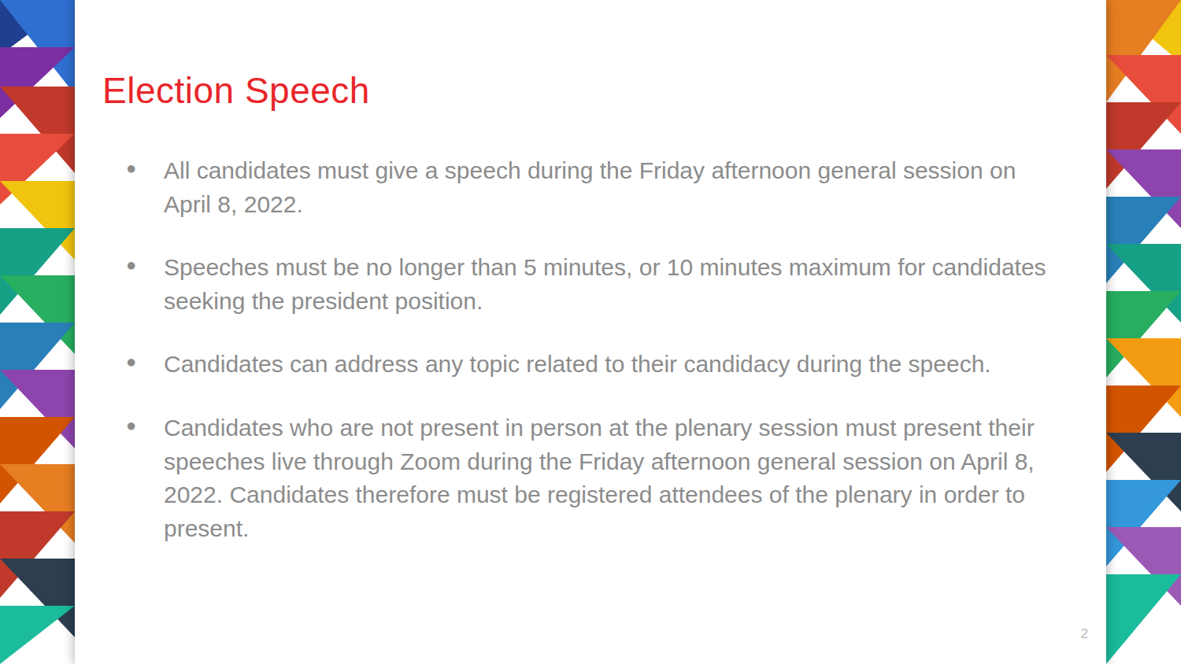Election Speech
All candidates must give a speech during the Friday afternoon general session on April 8, 2022.
Speeches must be no longer than 5 minutes, or 10 minutes maximum for candidates seeking the president position.
Candidates can address any topic related to their candidacy during the speech.
Candidates who are not present in person at the plenary session must present their speeches live through Zoom during the Friday afternoon general session on April 8, 2022. Candidates therefore must be registered attendees of the plenary in order to present.
2